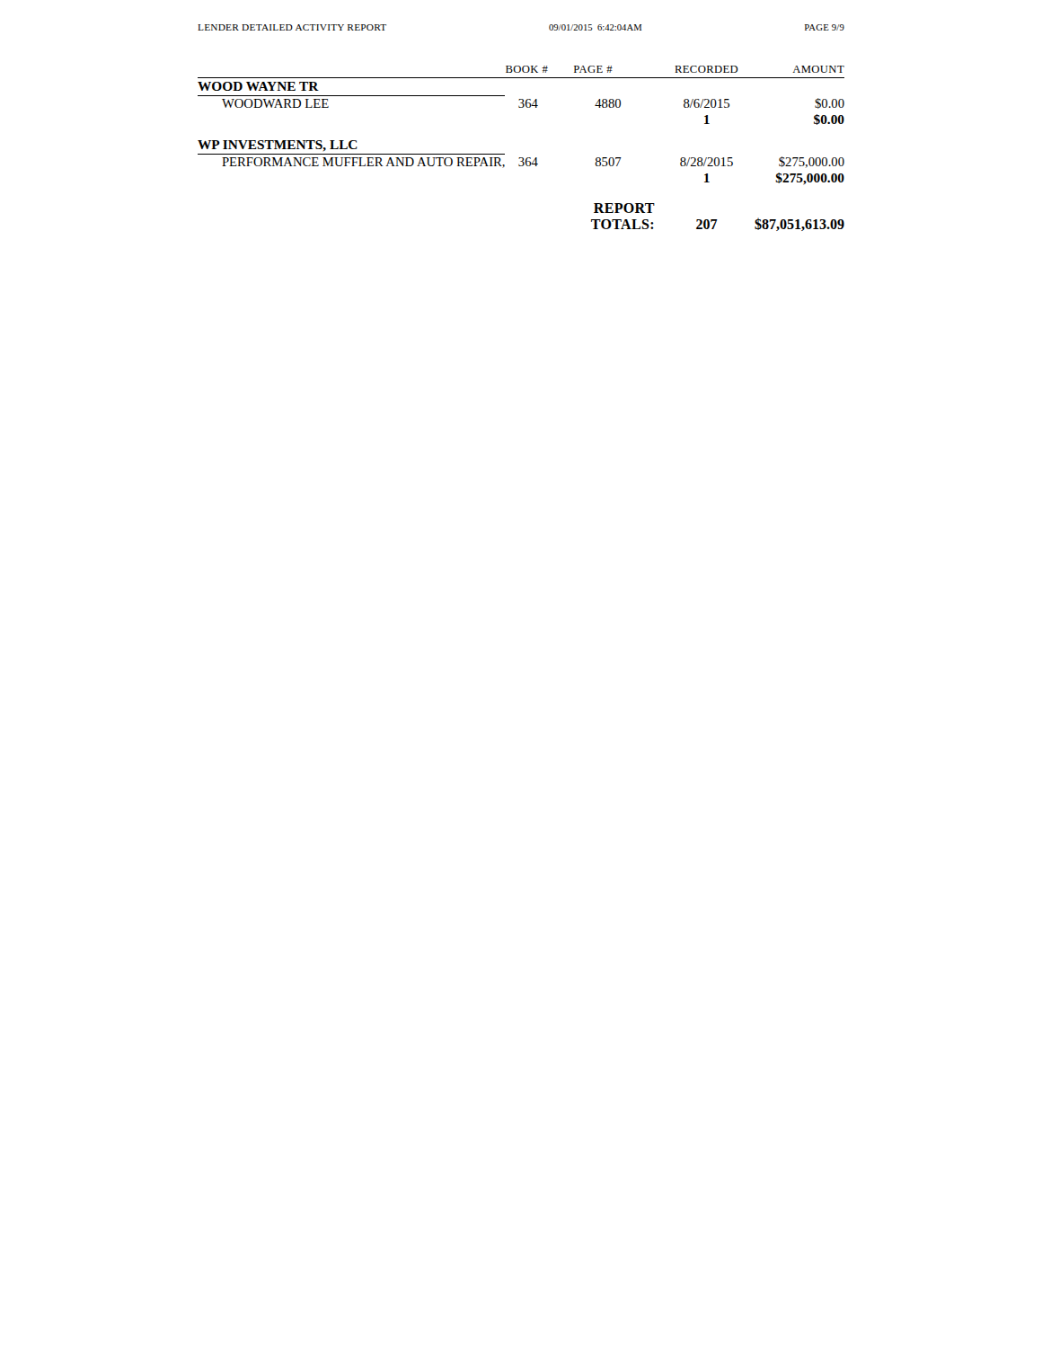LENDER DETAILED ACTIVITY REPORT
09/01/2015 6:42:04AM
PAGE 9/9
| | BOOK # | PAGE # | RECORDED | AMOUNT |
| WOOD WAYNE TR | | | | |
| WOODWARD LEE | 364 | 4880 | 8/6/2015 | $0.00 |
| | | | 1 | $0.00 |
| WP INVESTMENTS, LLC | | | | |
| PERFORMANCE MUFFLER AND AUTO REPAIR, | 364 | 8507 | 8/28/2015 | $275,000.00 |
| | | | 1 | $275,000.00 |
| | | REPORT TOTALS: | 207 | $87,051,613.09 |